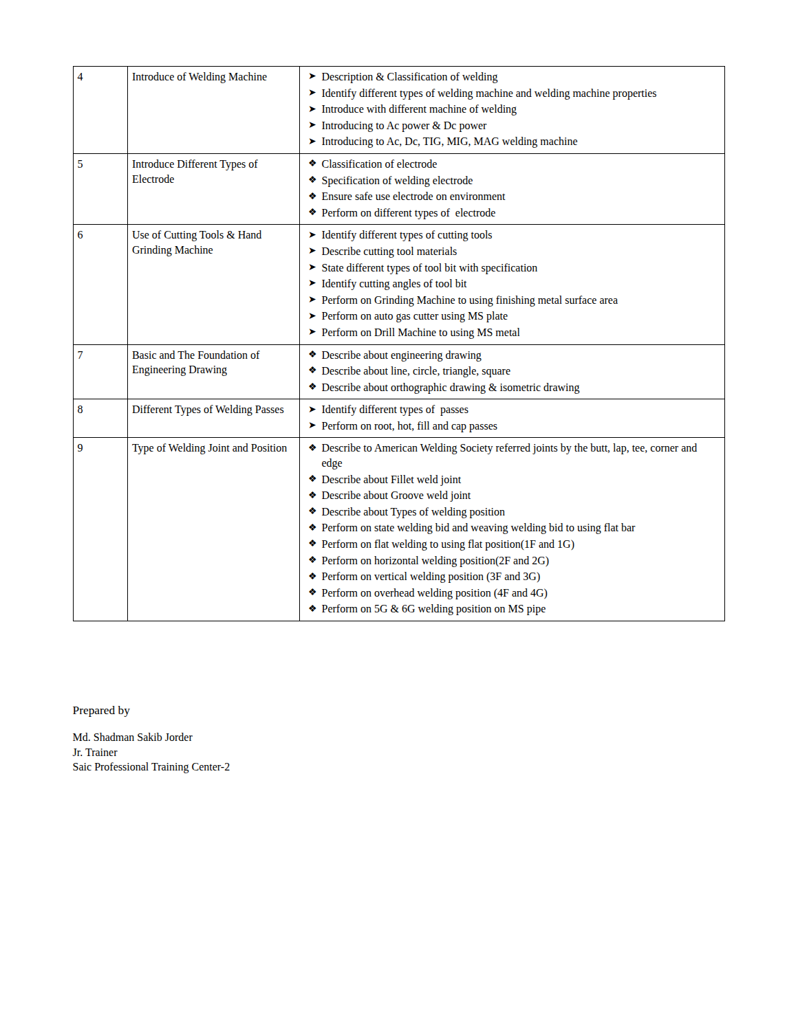| 4 | Introduce of Welding Machine | Description & Classification of welding Identify different types of welding machine and welding machine properties Introduce with different machine of welding Introducing to Ac power & Dc power Introducing to Ac, Dc, TIG, MIG, MAG welding machine |
| 5 | Introduce Different Types of Electrode | Classification of electrode Specification of welding electrode Ensure safe use electrode on environment Perform on different types of electrode |
| 6 | Use of Cutting Tools & Hand Grinding Machine | Identify different types of cutting tools Describe cutting tool materials State different types of tool bit with specification Identify cutting angles of tool bit Perform on Grinding Machine to using finishing metal surface area Perform on auto gas cutter using MS plate Perform on Drill Machine to using MS metal |
| 7 | Basic and The Foundation of Engineering Drawing | Describe about engineering drawing Describe about line, circle, triangle, square Describe about orthographic drawing & isometric drawing |
| 8 | Different Types of Welding Passes | Identify different types of passes Perform on root, hot, fill and cap passes |
| 9 | Type of Welding Joint and Position | Describe to American Welding Society referred joints by the butt, lap, tee, corner and edge Describe about Fillet weld joint Describe about Groove weld joint Describe about Types of welding position Perform on state welding bid and weaving welding bid to using flat bar Perform on flat welding to using flat position(1F and 1G) Perform on horizontal welding position(2F and 2G) Perform on vertical welding position (3F and 3G) Perform on overhead welding position (4F and 4G) Perform on 5G & 6G welding position on MS pipe |
Prepared by
Md. Shadman Sakib Jorder
Jr. Trainer
Saic Professional Training Center-2